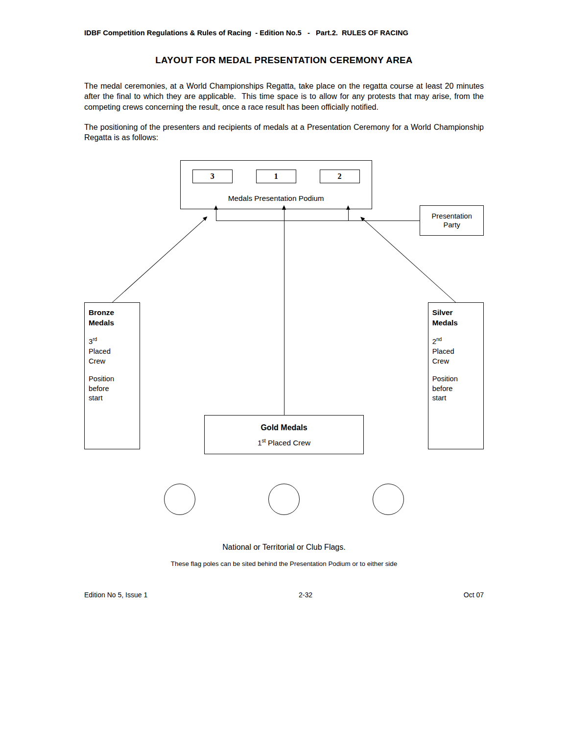IDBF Competition Regulations & Rules of Racing - Edition No.5 - Part.2. RULES OF RACING
LAYOUT FOR MEDAL PRESENTATION CEREMONY AREA
The medal ceremonies, at a World Championships Regatta, take place on the regatta course at least 20 minutes after the final to which they are applicable. This time space is to allow for any protests that may arise, from the competing crews concerning the result, once a race result has been officially notified.
The positioning of the presenters and recipients of medals at a Presentation Ceremony for a World Championship Regatta is as follows:
3
1
2
Medals Presentation Podium
Presentation
Party
Bronze
Medals
3rd
Placed
Crew
Position
before
start
Silver
Medals
2nd
Placed
Crew
Position
before
start
Gold Medals 1st Placed Crew
National or Territorial or Club Flags.
These flag poles can be sited behind the Presentation Podium or to either side
Edition No 5, Issue 1 2-32 Oct 07